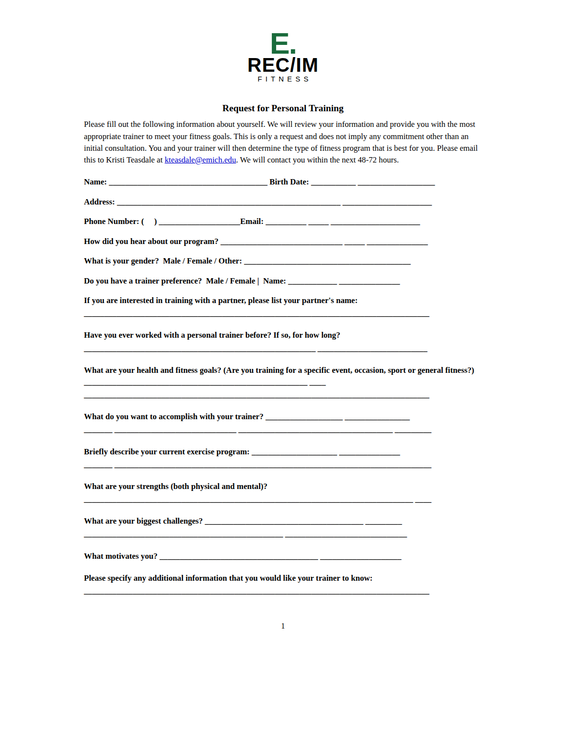E.
REC/IM
FITNESS
Request for Personal Training
Please fill out the following information about yourself. We will review your information and provide you with the most appropriate trainer to meet your fitness goals. This is only a request and does not imply any commitment other than an initial consultation. You and your trainer will then determine the type of fitness program that is best for you. Please email this to Kristi Teasdale at kteasdale@emich.edu. We will contact you within the next 48-72 hours.
Name: _______________________________________ Birth Date: ___________ ___________________
Address: _______________________________________________________ ______________________
Phone Number: ( ) ____________________Email: __________ _____ ______________________
How did you hear about our program? ______________________________ _____ _______________
What is your gender? Male / Female / Other: _________________________________________
Do you have a trainer preference? Male / Female | Name: ____________ _______________
If you are interested in training with a partner, please list your partner's name: _____________________________________________________________________________________
Have you ever worked with a personal trainer before? If so, for how long? _________________________________________________________ ___________________________
What are your health and fitness goals? (Are you training for a specific event, occasion, sport or general fitness?) _______________________________________________________ ____ _____________________________________________________________________________________
What do you want to accomplish with your trainer? ___________________ ________________ _______ ______________________________ ______________________________________ _________
Briefly describe your current exercise program: _____________________ _______________ _______ ______________________________________________________________________________
What are your strengths (both physical and mental)? _________________________________________________________________________________ ____
What are your biggest challenges? _______________________________________ _________ _________________________________________________ ______________________________
What motivates you? _______________________________________ ____________________
Please specify any additional information that you would like your trainer to know: _____________________________________________________________________________________
1